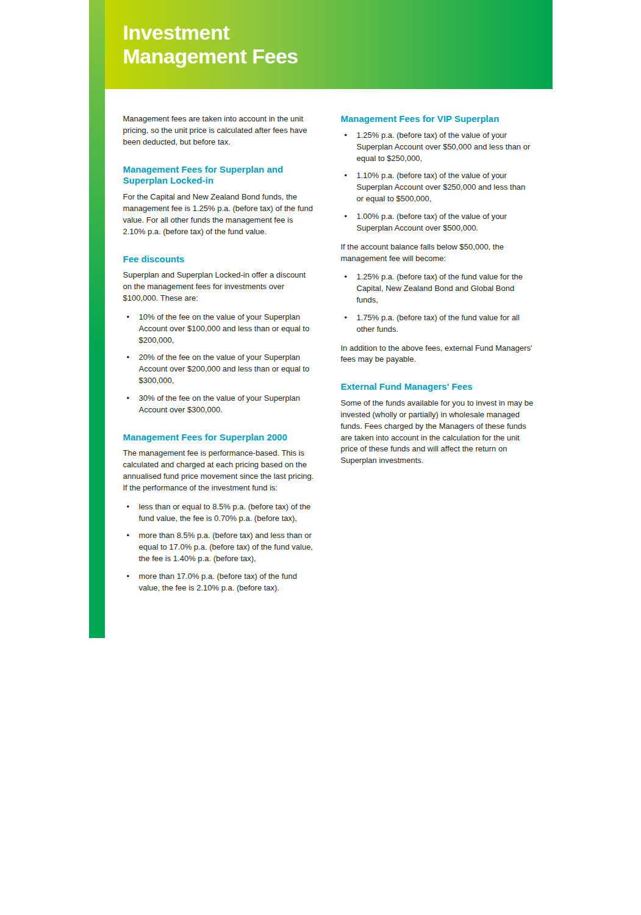Investment
Management Fees
Management fees are taken into account in the unit pricing, so the unit price is calculated after fees have been deducted, but before tax.
Management Fees for Superplan and Superplan Locked-in
For the Capital and New Zealand Bond funds, the management fee is 1.25% p.a. (before tax) of the fund value. For all other funds the management fee is 2.10% p.a. (before tax) of the fund value.
Fee discounts
Superplan and Superplan Locked-in offer a discount on the management fees for investments over $100,000. These are:
10% of the fee on the value of your Superplan Account over $100,000 and less than or equal to $200,000,
20% of the fee on the value of your Superplan Account over $200,000 and less than or equal to $300,000,
30% of the fee on the value of your Superplan Account over $300,000.
Management Fees for Superplan 2000
The management fee is performance-based. This is calculated and charged at each pricing based on the annualised fund price movement since the last pricing. If the performance of the investment fund is:
less than or equal to 8.5% p.a. (before tax) of the fund value, the fee is 0.70% p.a. (before tax),
more than 8.5% p.a. (before tax) and less than or equal to 17.0% p.a. (before tax) of the fund value, the fee is 1.40% p.a. (before tax),
more than 17.0% p.a. (before tax) of the fund value, the fee is 2.10% p.a. (before tax).
Management Fees for VIP Superplan
1.25% p.a. (before tax) of the value of your Superplan Account over $50,000 and less than or equal to $250,000,
1.10% p.a. (before tax) of the value of your Superplan Account over $250,000 and less than or equal to $500,000,
1.00% p.a. (before tax) of the value of your Superplan Account over $500,000.
If the account balance falls below $50,000, the management fee will become:
1.25% p.a. (before tax) of the fund value for the Capital, New Zealand Bond and Global Bond funds,
1.75% p.a. (before tax) of the fund value for all other funds.
In addition to the above fees, external Fund Managers' fees may be payable.
External Fund Managers' Fees
Some of the funds available for you to invest in may be invested (wholly or partially) in wholesale managed funds. Fees charged by the Managers of these funds are taken into account in the calculation for the unit price of these funds and will affect the return on Superplan investments.